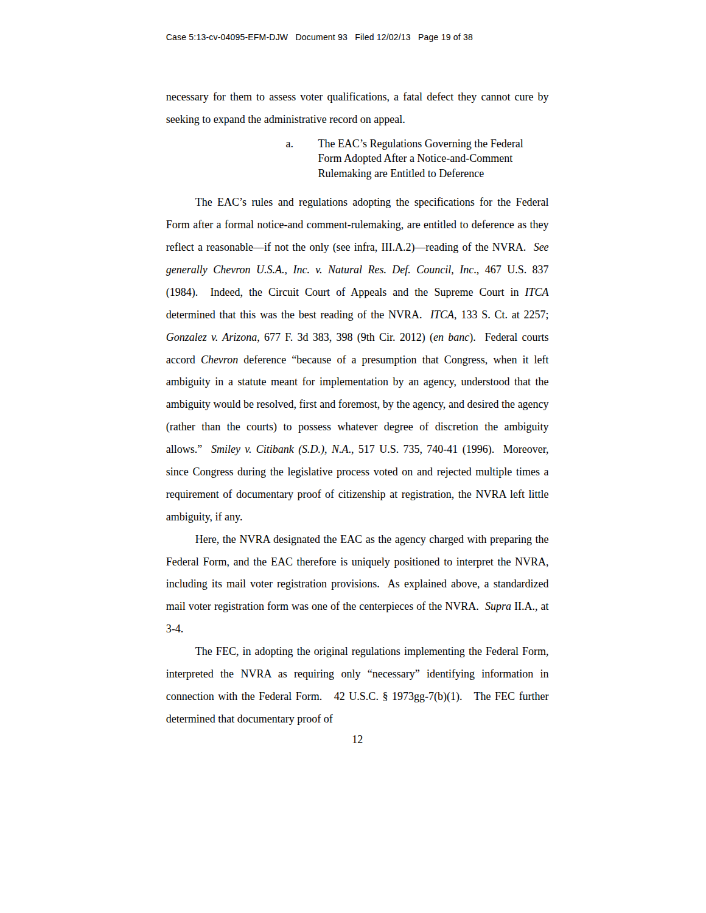Case 5:13-cv-04095-EFM-DJW Document 93 Filed 12/02/13 Page 19 of 38
necessary for them to assess voter qualifications, a fatal defect they cannot cure by seeking to expand the administrative record on appeal.
a.
The EAC’s Regulations Governing the Federal Form Adopted After a Notice-and-Comment Rulemaking are Entitled to Deference
The EAC’s rules and regulations adopting the specifications for the Federal Form after a formal notice-and comment-rulemaking, are entitled to deference as they reflect a reasonable—if not the only (see infra, III.A.2)—reading of the NVRA. See generally Chevron U.S.A., Inc. v. Natural Res. Def. Council, Inc., 467 U.S. 837 (1984). Indeed, the Circuit Court of Appeals and the Supreme Court in ITCA determined that this was the best reading of the NVRA. ITCA, 133 S. Ct. at 2257; Gonzalez v. Arizona, 677 F. 3d 383, 398 (9th Cir. 2012) (en banc). Federal courts accord Chevron deference “because of a presumption that Congress, when it left ambiguity in a statute meant for implementation by an agency, understood that the ambiguity would be resolved, first and foremost, by the agency, and desired the agency (rather than the courts) to possess whatever degree of discretion the ambiguity allows.” Smiley v. Citibank (S.D.), N.A., 517 U.S. 735, 740-41 (1996). Moreover, since Congress during the legislative process voted on and rejected multiple times a requirement of documentary proof of citizenship at registration, the NVRA left little ambiguity, if any.
Here, the NVRA designated the EAC as the agency charged with preparing the Federal Form, and the EAC therefore is uniquely positioned to interpret the NVRA, including its mail voter registration provisions. As explained above, a standardized mail voter registration form was one of the centerpieces of the NVRA. Supra II.A., at 3-4.
The FEC, in adopting the original regulations implementing the Federal Form, interpreted the NVRA as requiring only “necessary” identifying information in connection with the Federal Form. 42 U.S.C. § 1973gg-7(b)(1). The FEC further determined that documentary proof of
12